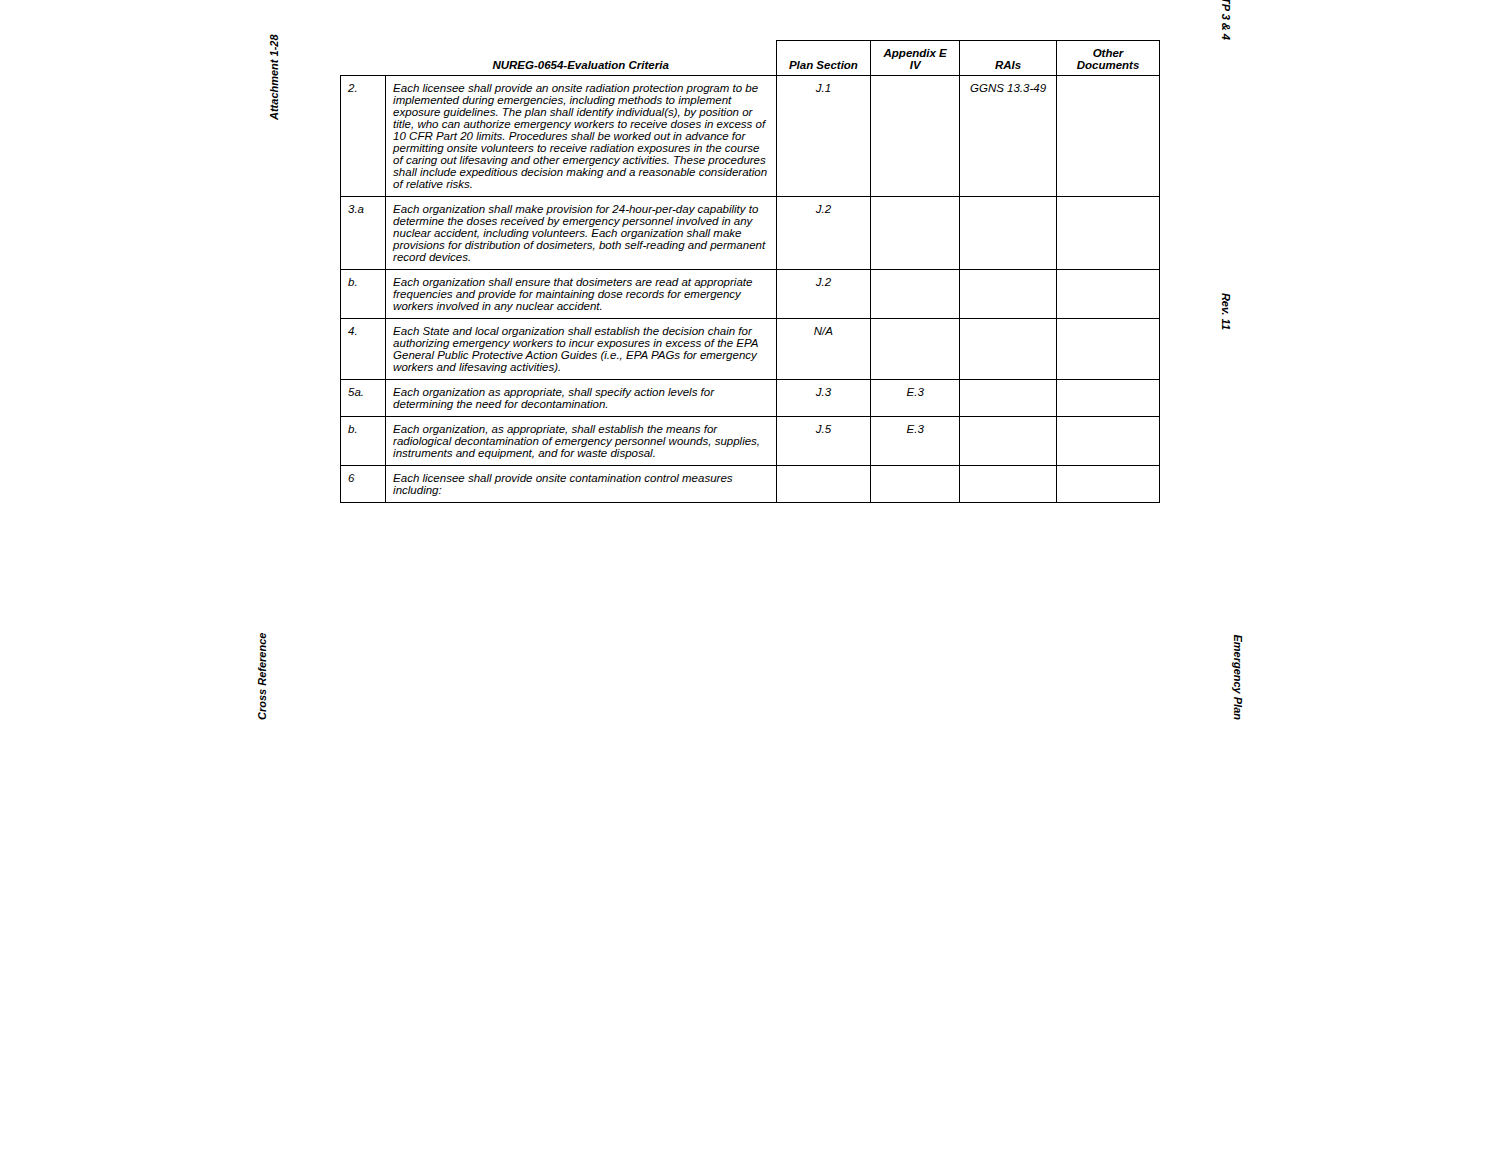Attachment 1-28
Cross Reference
STP 3 & 4
Rev. 11
Emergency Plan
| | NUREG-0654-Evaluation Criteria | Plan Section | Appendix E IV | RAIs | Other Documents |
| --- | --- | --- | --- | --- | --- |
| 2. | Each licensee shall provide an onsite radiation protection program to be implemented during emergencies, including methods to implement exposure guidelines. The plan shall identify individual(s), by position or title, who can authorize emergency workers to receive doses in excess of 10 CFR Part 20 limits. Procedures shall be worked out in advance for permitting onsite volunteers to receive radiation exposures in the course of caring out lifesaving and other emergency activities. These procedures shall include expeditious decision making and a reasonable consideration of relative risks. | J.1 | | GGNS 13.3-49 | |
| 3.a | Each organization shall make provision for 24-hour-per-day capability to determine the doses received by emergency personnel involved in any nuclear accident, including volunteers. Each organization shall make provisions for distribution of dosimeters, both self-reading and permanent record devices. | J.2 | | | |
| b. | Each organization shall ensure that dosimeters are read at appropriate frequencies and provide for maintaining dose records for emergency workers involved in any nuclear accident. | J.2 | | | |
| 4. | Each State and local organization shall establish the decision chain for authorizing emergency workers to incur exposures in excess of the EPA General Public Protective Action Guides (i.e., EPA PAGs for emergency workers and lifesaving activities). | N/A | | | |
| 5a. | Each organization as appropriate, shall specify action levels for determining the need for decontamination. | J.3 | E.3 | | |
| b. | Each organization, as appropriate, shall establish the means for radiological decontamination of emergency personnel wounds, supplies, instruments and equipment, and for waste disposal. | J.5 | E.3 | | |
| 6 | Each licensee shall provide onsite contamination control measures including: | | | | |